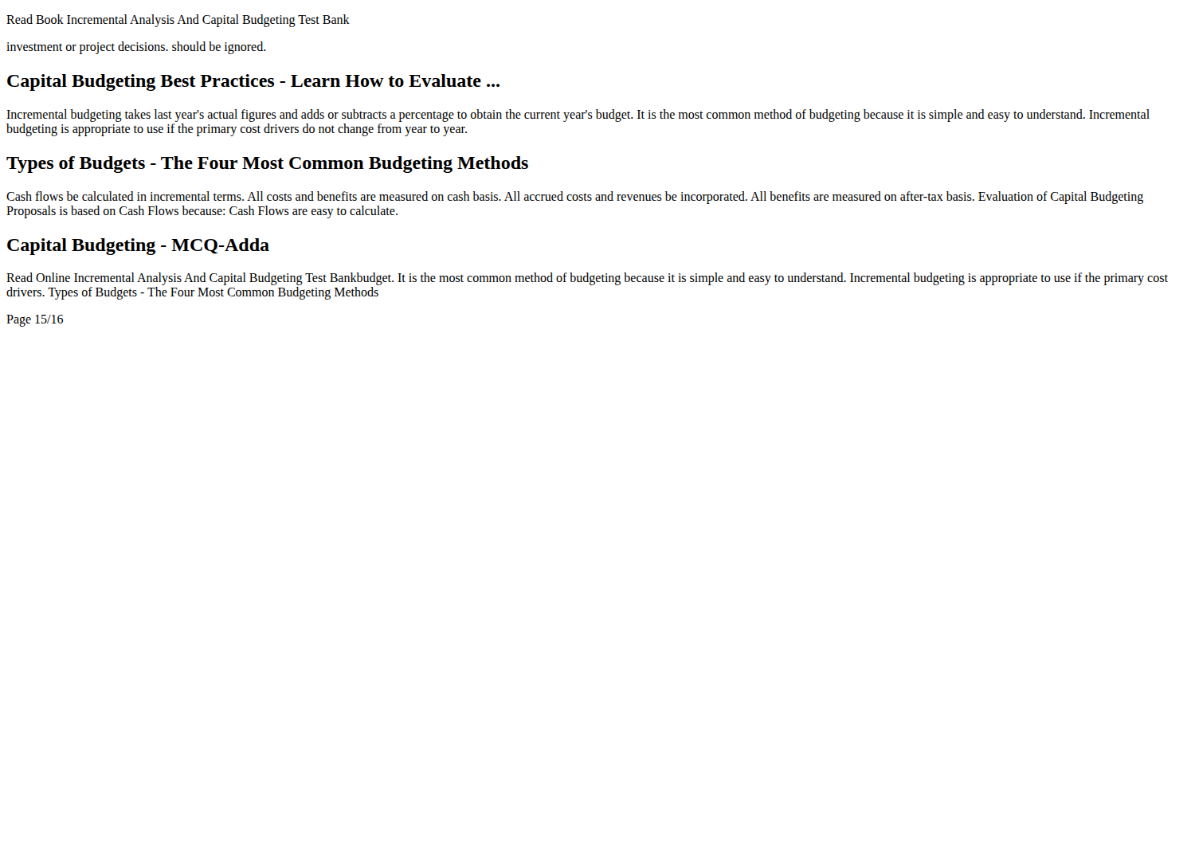Read Book Incremental Analysis And Capital Budgeting Test Bank
investment or project decisions. should be ignored.
Capital Budgeting Best Practices - Learn How to Evaluate ...
Incremental budgeting takes last year's actual figures and adds or subtracts a percentage to obtain the current year's budget. It is the most common method of budgeting because it is simple and easy to understand. Incremental budgeting is appropriate to use if the primary cost drivers do not change from year to year.
Types of Budgets - The Four Most Common Budgeting Methods
Cash flows be calculated in incremental terms. All costs and benefits are measured on cash basis. All accrued costs and revenues be incorporated. All benefits are measured on after-tax basis. Evaluation of Capital Budgeting Proposals is based on Cash Flows because: Cash Flows are easy to calculate.
Capital Budgeting - MCQ-Adda
Read Online Incremental Analysis And Capital Budgeting Test Bankbudget. It is the most common method of budgeting because it is simple and easy to understand. Incremental budgeting is appropriate to use if the primary cost drivers. Types of Budgets - The Four Most Common Budgeting Methods
Page 15/16